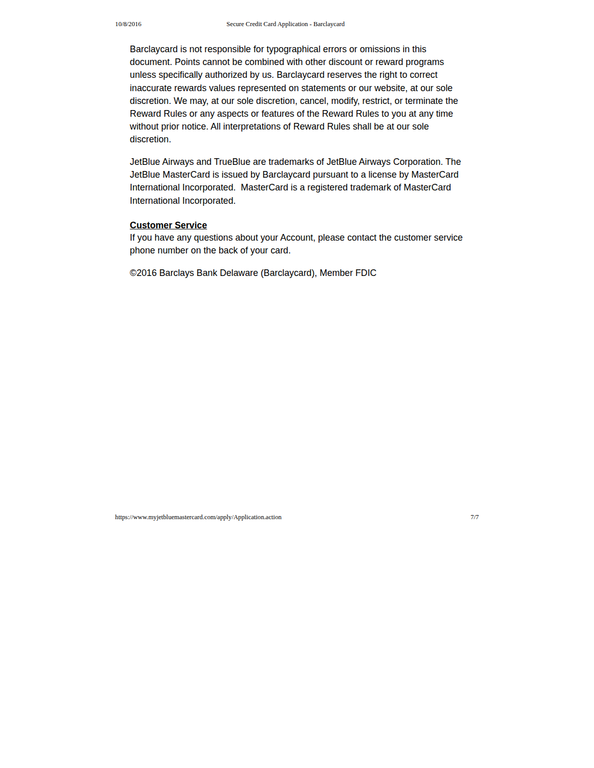10/8/2016
Secure Credit Card Application - Barclaycard
Barclaycard is not responsible for typographical errors or omissions in this document. Points cannot be combined with other discount or reward programs unless specifically authorized by us. Barclaycard reserves the right to correct inaccurate rewards values represented on statements or our website, at our sole discretion. We may, at our sole discretion, cancel, modify, restrict, or terminate the Reward Rules or any aspects or features of the Reward Rules to you at any time without prior notice. All interpretations of Reward Rules shall be at our sole discretion.
JetBlue Airways and TrueBlue are trademarks of JetBlue Airways Corporation. The JetBlue MasterCard is issued by Barclaycard pursuant to a license by MasterCard International Incorporated. MasterCard is a registered trademark of MasterCard International Incorporated.
Customer Service
If you have any questions about your Account, please contact the customer service phone number on the back of your card.
©2016 Barclays Bank Delaware (Barclaycard), Member FDIC
https://www.myjetbluemastercard.com/apply/Application.action
7/7